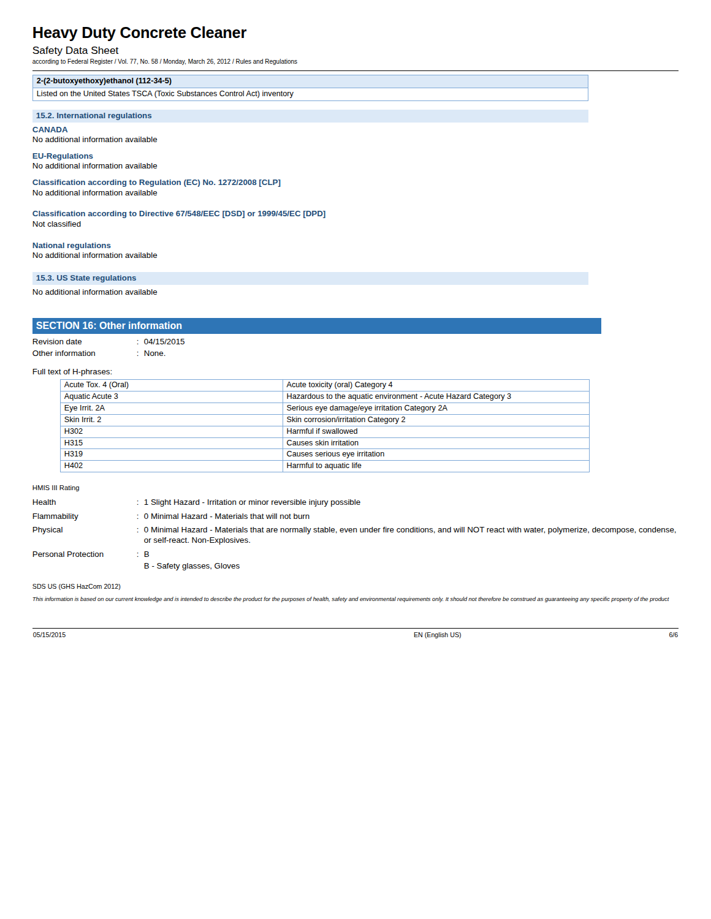Heavy Duty Concrete Cleaner
Safety Data Sheet
according to Federal Register / Vol. 77, No. 58 / Monday, March 26, 2012 / Rules and Regulations
| 2-(2-butoxyethoxy)ethanol (112-34-5) |
| Listed on the United States TSCA (Toxic Substances Control Act) inventory |
15.2. International regulations
CANADA
No additional information available
EU-Regulations
No additional information available
Classification according to Regulation (EC) No. 1272/2008 [CLP]
No additional information available
Classification according to Directive 67/548/EEC [DSD] or 1999/45/EC [DPD]
Not classified
National regulations
No additional information available
15.3. US State regulations
No additional information available
SECTION 16: Other information
| Revision date | : | 04/15/2015 |
| Other information | : | None. |
Full text of H-phrases:
| Acute Tox. 4 (Oral) | Acute toxicity (oral) Category 4 |
| Aquatic Acute 3 | Hazardous to the aquatic environment - Acute Hazard Category 3 |
| Eye Irrit. 2A | Serious eye damage/eye irritation Category 2A |
| Skin Irrit. 2 | Skin corrosion/irritation Category 2 |
| H302 | Harmful if swallowed |
| H315 | Causes skin irritation |
| H319 | Causes serious eye irritation |
| H402 | Harmful to aquatic life |
HMIS III Rating
| Health | : | 1 Slight Hazard - Irritation or minor reversible injury possible |
| Flammability | : | 0 Minimal Hazard - Materials that will not burn |
| Physical | : | 0 Minimal Hazard - Materials that are normally stable, even under fire conditions, and will NOT react with water, polymerize, decompose, condense, or self-react. Non-Explosives. |
| Personal Protection | : | B |
B - Safety glasses, Gloves
SDS US (GHS HazCom 2012)
This information is based on our current knowledge and is intended to describe the product for the purposes of health, safety and environmental requirements only. It should not therefore be construed as guaranteeing any specific property of the product
| 05/15/2015 | EN (English US) | 6/6 |